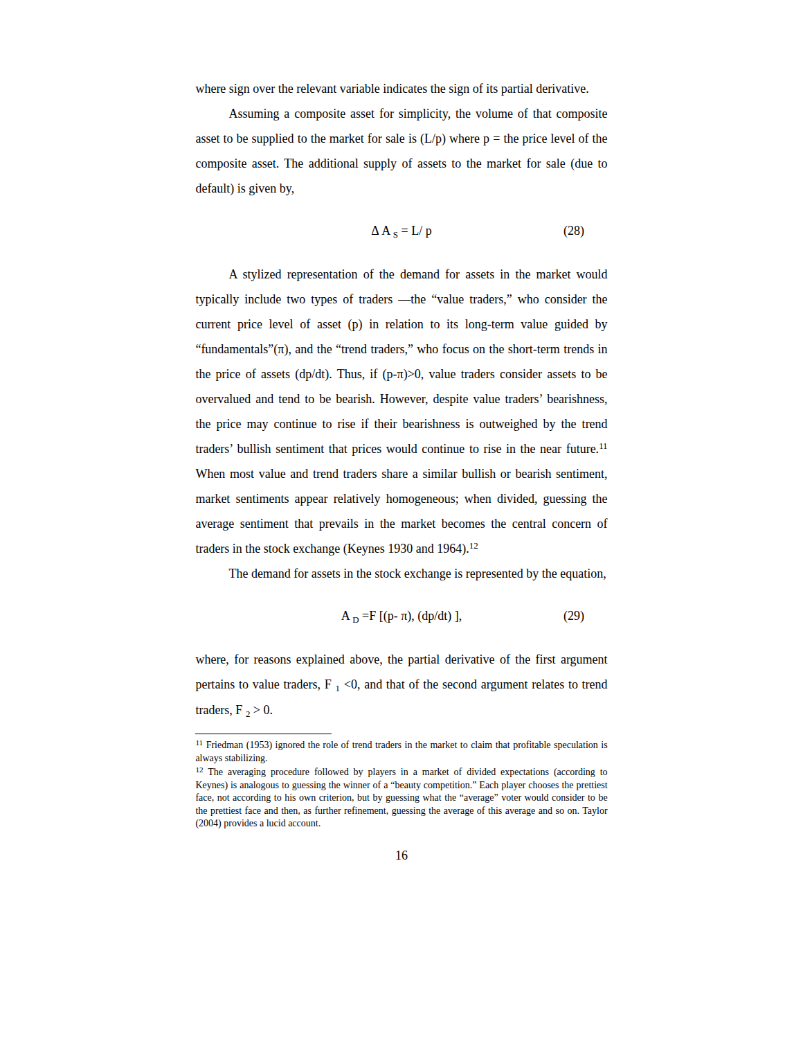where sign over the relevant variable indicates the sign of its partial derivative.
Assuming a composite asset for simplicity, the volume of that composite asset to be supplied to the market for sale is (L/p) where p = the price level of the composite asset. The additional supply of assets to the market for sale (due to default) is given by,
Δ A S = L/ p (28)
A stylized representation of the demand for assets in the market would typically include two types of traders —the “value traders,” who consider the current price level of asset (p) in relation to its long-term value guided by “fundamentals”(π), and the “trend traders,” who focus on the short-term trends in the price of assets (dp/dt). Thus, if (p-π)>0, value traders consider assets to be overvalued and tend to be bearish. However, despite value traders’ bearishness, the price may continue to rise if their bearishness is outweighed by the trend traders’ bullish sentiment that prices would continue to rise in the near future.11 When most value and trend traders share a similar bullish or bearish sentiment, market sentiments appear relatively homogeneous; when divided, guessing the average sentiment that prevails in the market becomes the central concern of traders in the stock exchange (Keynes 1930 and 1964).12
The demand for assets in the stock exchange is represented by the equation,
A D =F [(p- π), (dp/dt) ], (29)
where, for reasons explained above, the partial derivative of the first argument pertains to value traders, F 1 <0, and that of the second argument relates to trend traders, F 2 > 0.
11 Friedman (1953) ignored the role of trend traders in the market to claim that profitable speculation is always stabilizing.
12 The averaging procedure followed by players in a market of divided expectations (according to Keynes) is analogous to guessing the winner of a “beauty competition.” Each player chooses the prettiest face, not according to his own criterion, but by guessing what the “average” voter would consider to be the prettiest face and then, as further refinement, guessing the average of this average and so on. Taylor (2004) provides a lucid account.
16